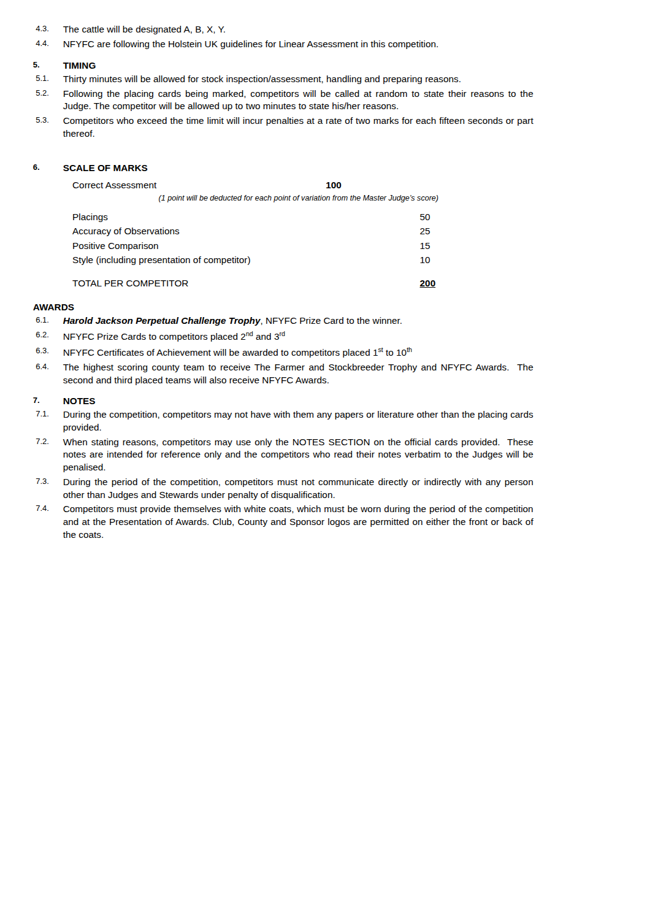4.3. The cattle will be designated A, B, X, Y.
4.4. NFYFC are following the Holstein UK guidelines for Linear Assessment in this competition.
5. TIMING
5.1. Thirty minutes will be allowed for stock inspection/assessment, handling and preparing reasons.
5.2. Following the placing cards being marked, competitors will be called at random to state their reasons to the Judge. The competitor will be allowed up to two minutes to state his/her reasons.
5.3. Competitors who exceed the time limit will incur penalties at a rate of two marks for each fifteen seconds or part thereof.
6. SCALE OF MARKS
| Correct Assessment | 100 |
(1 point will be deducted for each point of variation from the Master Judge’s score)
| Placings | 50 |
| Accuracy of Observations | 25 |
| Positive Comparison | 15 |
| Style (including presentation of competitor) | 10 |
| TOTAL PER COMPETITOR | 200 |
AWARDS
6.1. Harold Jackson Perpetual Challenge Trophy, NFYFC Prize Card to the winner.
6.2. NFYFC Prize Cards to competitors placed 2nd and 3rd
6.3. NFYFC Certificates of Achievement will be awarded to competitors placed 1st to 10th
6.4. The highest scoring county team to receive The Farmer and Stockbreeder Trophy and NFYFC Awards. The second and third placed teams will also receive NFYFC Awards.
7. NOTES
7.1. During the competition, competitors may not have with them any papers or literature other than the placing cards provided.
7.2. When stating reasons, competitors may use only the NOTES SECTION on the official cards provided. These notes are intended for reference only and the competitors who read their notes verbatim to the Judges will be penalised.
7.3. During the period of the competition, competitors must not communicate directly or indirectly with any person other than Judges and Stewards under penalty of disqualification.
7.4. Competitors must provide themselves with white coats, which must be worn during the period of the competition and at the Presentation of Awards. Club, County and Sponsor logos are permitted on either the front or back of the coats.